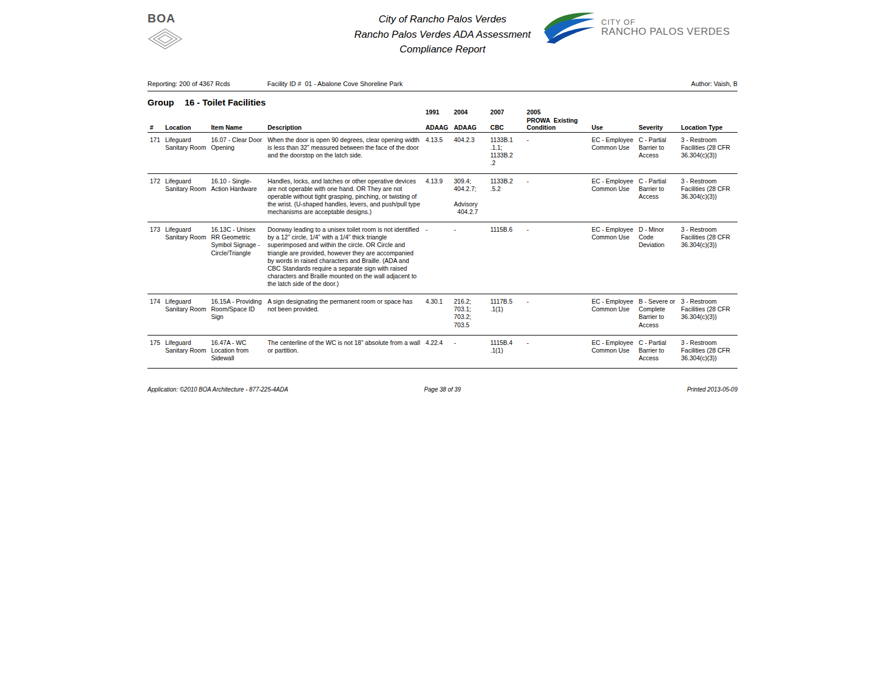BOA
City of Rancho Palos Verdes
Rancho Palos Verdes ADA Assessment
Compliance Report
CITY OF
RANCHO PALOS VERDES
Reporting: 200 of 4367 Rcds Facility ID # 01 - Abalone Cove Shoreline Park Author: Vaish, B
Group16 - Toilet Facilities
| | 1991 | 2004 | 2007 | 2005 | |
| --- | --- | --- | --- | --- | --- |
| # | Location | Item Name | Description | ADAAG | ADAAG | CBC | PROWA Existing Condition | Use | Severity | Location Type |
| 171 | Lifeguard Sanitary Room | 16.07 - Clear Door Opening | When the door is open 90 degrees, clear opening width is less than 32” measured between the face of the door and the doorstop on the latch side. | 4.13.5 | 404.2.3 | 1133B.1 .1.1; 1133B.2 .2 | - | EC - Employee Common Use | C - Partial Barrier to Access | 3 - Restroom Facilities (28 CFR 36.304(c)(3)) |
| 172 | Lifeguard Sanitary Room | 16.10 - Single-Action Hardware | Handles, locks, and latches or other operative devices are not operable with one hand. OR They are not operable without tight grasping, pinching, or twisting of the wrist. (U-shaped handles, levers, and push/pull type mechanisms are acceptable designs.) | 4.13.9 | 309.4; 404.2.7; Advisory 404.2.7 | 1133B.2 .5.2 | - | EC - Employee Common Use | C - Partial Barrier to Access | 3 - Restroom Facilities (28 CFR 36.304(c)(3)) |
| 173 | Lifeguard Sanitary Room | 16.13C - Unisex RR Geometric Symbol Signage - Circle/Triangle | Doorway leading to a unisex toilet room is not identified by a 12” circle, 1/4” with a 1/4” thick triangle superimposed and within the circle. OR Circle and triangle are provided, however they are accompanied by words in raised characters and Braille. (ADA and CBC Standards require a separate sign with raised characters and Braille mounted on the wall adjacent to the latch side of the door.) | - | - | 1115B.6 | - | EC - Employee Common Use | D - Minor Code Deviation | 3 - Restroom Facilities (28 CFR 36.304(c)(3)) |
| 174 | Lifeguard Sanitary Room | 16.15A - Providing Room/Space ID Sign | A sign designating the permanent room or space has not been provided. | 4.30.1 | 216.2; 703.1; 703.2; 703.5 | 1117B.5 .1(1) | - | EC - Employee Common Use | B - Severe or Complete Barrier to Access | 3 - Restroom Facilities (28 CFR 36.304(c)(3)) |
| 175 | Lifeguard Sanitary Room | 16.47A - WC Location from Sidewall | The centerline of the WC is not 18” absolute from a wall or partition. | 4.22.4 | - | 1115B.4 .1(1) | - | EC - Employee Common Use | C - Partial Barrier to Access | 3 - Restroom Facilities (28 CFR 36.304(c)(3)) |
Application: ©2010 BOA Architecture - 877-225-4ADA Page 38 of 39 Printed 2013-05-09